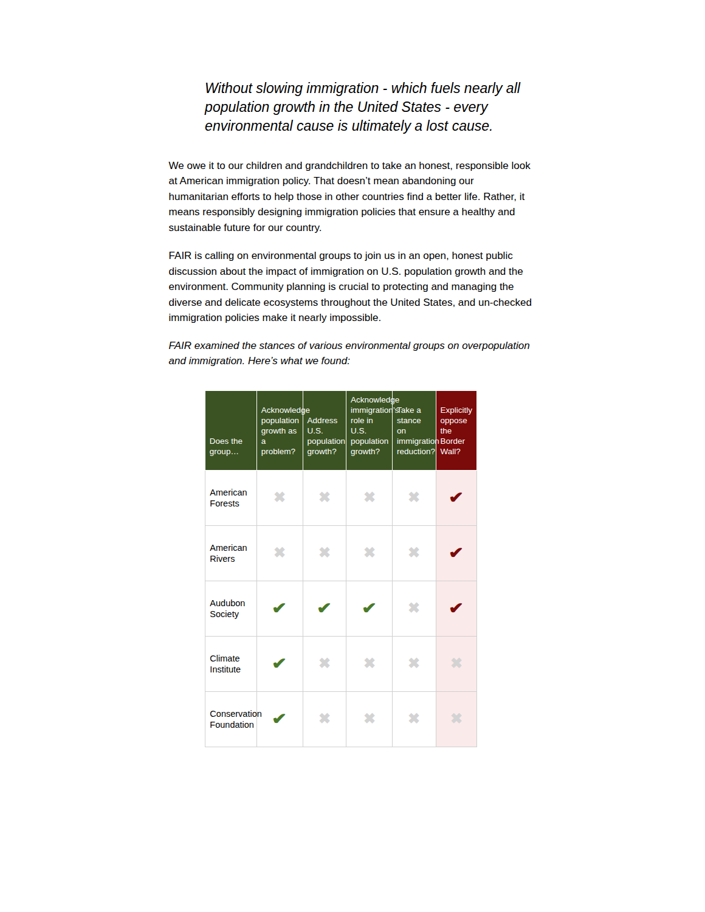Without slowing immigration - which fuels nearly all population growth in the United States - every environmental cause is ultimately a lost cause.
We owe it to our children and grandchildren to take an honest, responsible look at American immigration policy. That doesn’t mean abandoning our humanitarian efforts to help those in other countries find a better life. Rather, it means responsibly designing immigration policies that ensure a healthy and sustainable future for our country.
FAIR is calling on environmental groups to join us in an open, honest public discussion about the impact of immigration on U.S. population growth and the environment. Community planning is crucial to protecting and managing the diverse and delicate ecosystems throughout the United States, and un-checked immigration policies make it nearly impossible.
FAIR examined the stances of various environmental groups on overpopulation and immigration. Here’s what we found:
| Does the group… | Acknowledge population growth as a problem? | Address U.S. population growth? | Acknowledge immigration’s role in U.S. population growth? | Take a stance on immigration reduction? | Explicitly oppose the Border Wall? |
| --- | --- | --- | --- | --- | --- |
| American Forests | ✖ | ✖ | ✖ | ✖ | ✔ |
| American Rivers | ✖ | ✖ | ✖ | ✖ | ✔ |
| Audubon Society | ✔ | ✔ | ✔ | ✖ | ✔ |
| Climate Institute | ✔ | ✖ | ✖ | ✖ | ✖ |
| Conservation Foundation | ✔ | ✖ | ✖ | ✖ | ✖ |